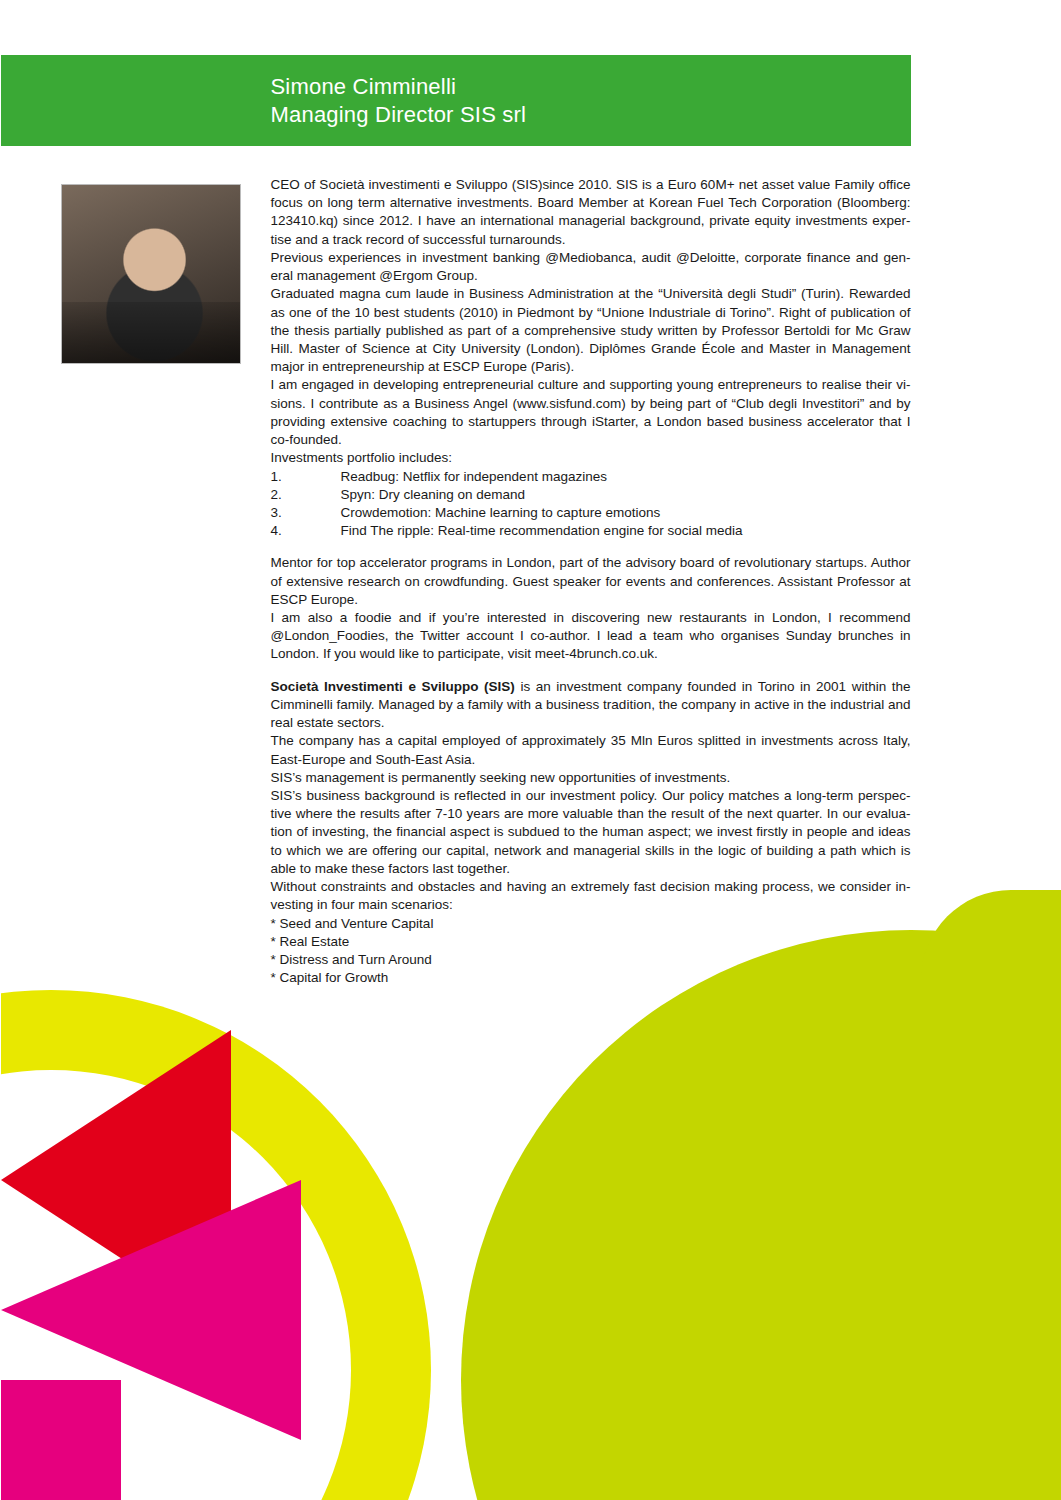Simone Cimminelli
Managing Director SIS srl
CEO of Società investimenti e Sviluppo (SIS)since 2010. SIS is a Euro 60M+ net asset value Family office focus on long term alternative investments. Board Member at Korean Fuel Tech Corporation (Bloomberg: 123410.kq) since 2012. I have an international managerial background, private equity investments expertise and a track record of successful turnarounds.
Previous experiences in investment banking @Mediobanca, audit @Deloitte, corporate finance and general management @Ergom Group.
Graduated magna cum laude in Business Administration at the “Università degli Studi” (Turin). Rewarded as one of the 10 best students (2010) in Piedmont by “Unione Industriale di Torino”. Right of publication of the thesis partially published as part of a comprehensive study written by Professor Bertoldi for Mc Graw Hill. Master of Science at City University (London). Diplômes Grande École and Master in Management major in entrepreneurship at ESCP Europe (Paris).
I am engaged in developing entrepreneurial culture and supporting young entrepreneurs to realise their visions. I contribute as a Business Angel (www.sisfund.com) by being part of “Club degli Investitori” and by providing extensive coaching to startuppers through iStarter, a London based business accelerator that I co-founded.
Investments portfolio includes:
1. Readbug: Netflix for independent magazines
2. Spyn: Dry cleaning on demand
3. Crowdemotion: Machine learning to capture emotions
4. Find The ripple: Real-time recommendation engine for social media
Mentor for top accelerator programs in London, part of the advisory board of revolutionary startups. Author of extensive research on crowdfunding. Guest speaker for events and conferences. Assistant Professor at ESCP Europe.
I am also a foodie and if you’re interested in discovering new restaurants in London, I recommend @London_Foodies, the Twitter account I co-author. I lead a team who organises Sunday brunches in London. If you would like to participate, visit meet-4brunch.co.uk.
Società Investimenti e Sviluppo (SIS) is an investment company founded in Torino in 2001 within the Cimminelli family. Managed by a family with a business tradition, the company in active in the industrial and real estate sectors.
The company has a capital employed of approximately 35 Mln Euros splitted in investments across Italy, East-Europe and South-East Asia.
SIS’s management is permanently seeking new opportunities of investments.
SIS’s business background is reflected in our investment policy. Our policy matches a long-term perspective where the results after 7-10 years are more valuable than the result of the next quarter. In our evaluation of investing, the financial aspect is subdued to the human aspect; we invest firstly in people and ideas to which we are offering our capital, network and managerial skills in the logic of building a path which is able to make these factors last together.
Without constraints and obstacles and having an extremely fast decision making process, we consider investing in four main scenarios:
Seed and Venture Capital
Real Estate
Distress and Turn Around
Capital for Growth